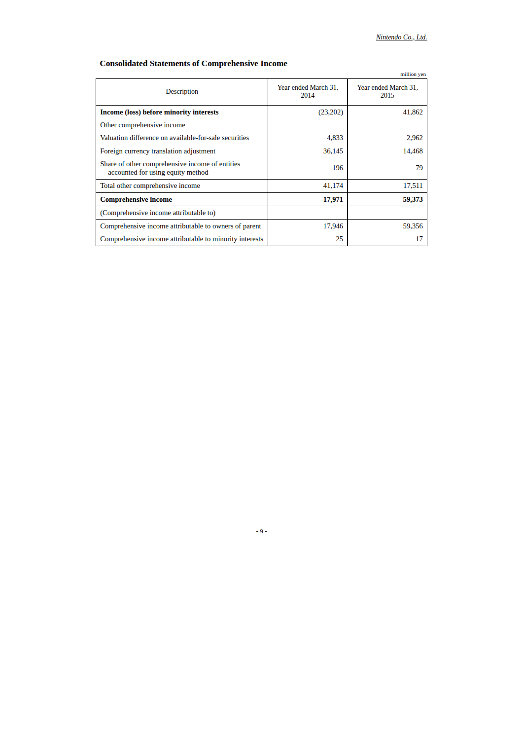Nintendo Co., Ltd.
Consolidated Statements of Comprehensive Income
million yen
| Description | Year ended March 31, 2014 | Year ended March 31, 2015 |
| --- | --- | --- |
| Income (loss) before minority interests | (23,202) | 41,862 |
| Other comprehensive income | | |
| Valuation difference on available-for-sale securities | 4,833 | 2,962 |
| Foreign currency translation adjustment | 36,145 | 14,468 |
| Share of other comprehensive income of entities accounted for using equity method | 196 | 79 |
| Total other comprehensive income | 41,174 | 17,511 |
| Comprehensive income | 17,971 | 59,373 |
| (Comprehensive income attributable to) | | |
| Comprehensive income attributable to owners of parent | 17,946 | 59,356 |
| Comprehensive income attributable to minority interests | 25 | 17 |
- 9 -